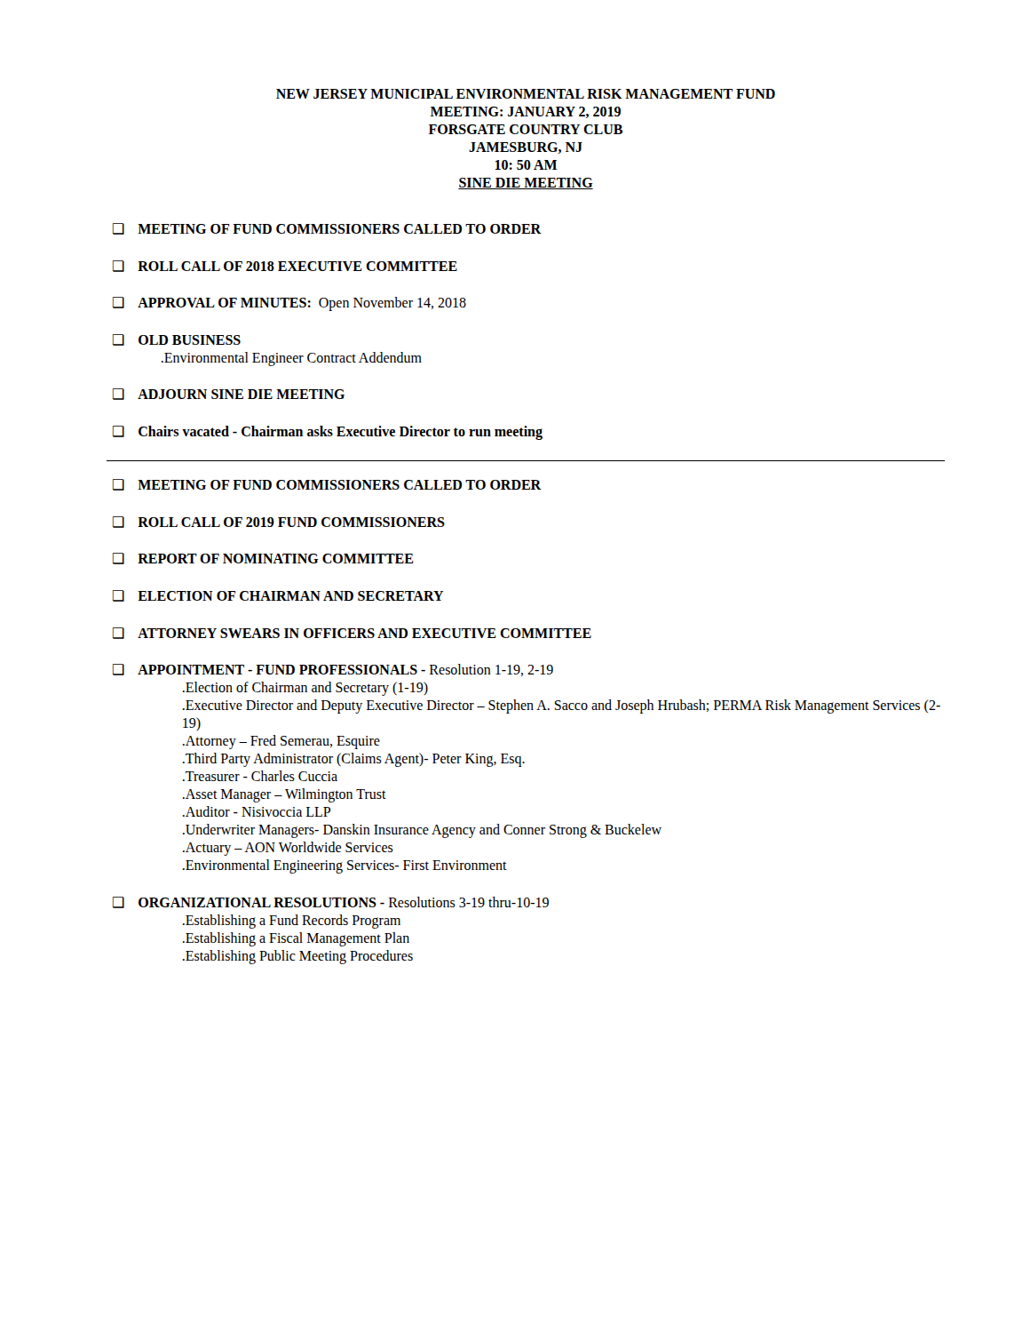NEW JERSEY MUNICIPAL ENVIRONMENTAL RISK MANAGEMENT FUND
MEETING: JANUARY 2, 2019
FORSGATE COUNTRY CLUB
JAMESBURG, NJ
10: 50 AM
SINE DIE MEETING
MEETING OF FUND COMMISSIONERS CALLED TO ORDER
ROLL CALL OF 2018 EXECUTIVE COMMITTEE
APPROVAL OF MINUTES: Open November 14, 2018
OLD BUSINESS
.Environmental Engineer Contract Addendum
ADJOURN SINE DIE MEETING
Chairs vacated - Chairman asks Executive Director to run meeting
MEETING OF FUND COMMISSIONERS CALLED TO ORDER
ROLL CALL OF 2019 FUND COMMISSIONERS
REPORT OF NOMINATING COMMITTEE
ELECTION OF CHAIRMAN AND SECRETARY
ATTORNEY SWEARS IN OFFICERS AND EXECUTIVE COMMITTEE
APPOINTMENT - FUND PROFESSIONALS - Resolution 1-19, 2-19
.Election of Chairman and Secretary (1-19)
.Executive Director and Deputy Executive Director – Stephen A. Sacco and Joseph Hrubash; PERMA Risk Management Services (2-19)
.Attorney – Fred Semerau, Esquire
.Third Party Administrator (Claims Agent)- Peter King, Esq.
.Treasurer - Charles Cuccia
.Asset Manager – Wilmington Trust
.Auditor - Nisivoccia LLP
.Underwriter Managers- Danskin Insurance Agency and Conner Strong & Buckelew
.Actuary – AON Worldwide Services
.Environmental Engineering Services- First Environment
ORGANIZATIONAL RESOLUTIONS - Resolutions 3-19 thru-10-19
.Establishing a Fund Records Program
.Establishing a Fiscal Management Plan
.Establishing Public Meeting Procedures